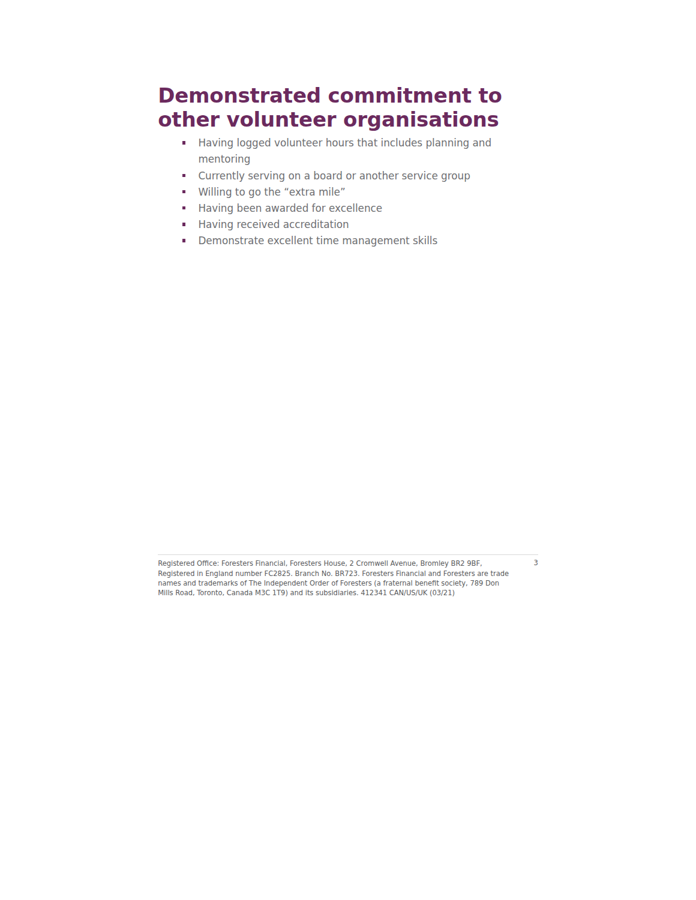Demonstrated commitment to other volunteer organisations
Having logged volunteer hours that includes planning and mentoring
Currently serving on a board or another service group
Willing to go the “extra mile”
Having been awarded for excellence
Having received accreditation
Demonstrate excellent time management skills
Registered Office: Foresters Financial, Foresters House, 2 Cromwell Avenue, Bromley BR2 9BF, Registered in England number FC2825. Branch No. BR723. Foresters Financial and Foresters are trade names and trademarks of The Independent Order of Foresters (a fraternal benefit society, 789 Don Mills Road, Toronto, Canada M3C 1T9) and its subsidiaries. 412341 CAN/US/UK (03/21)
3